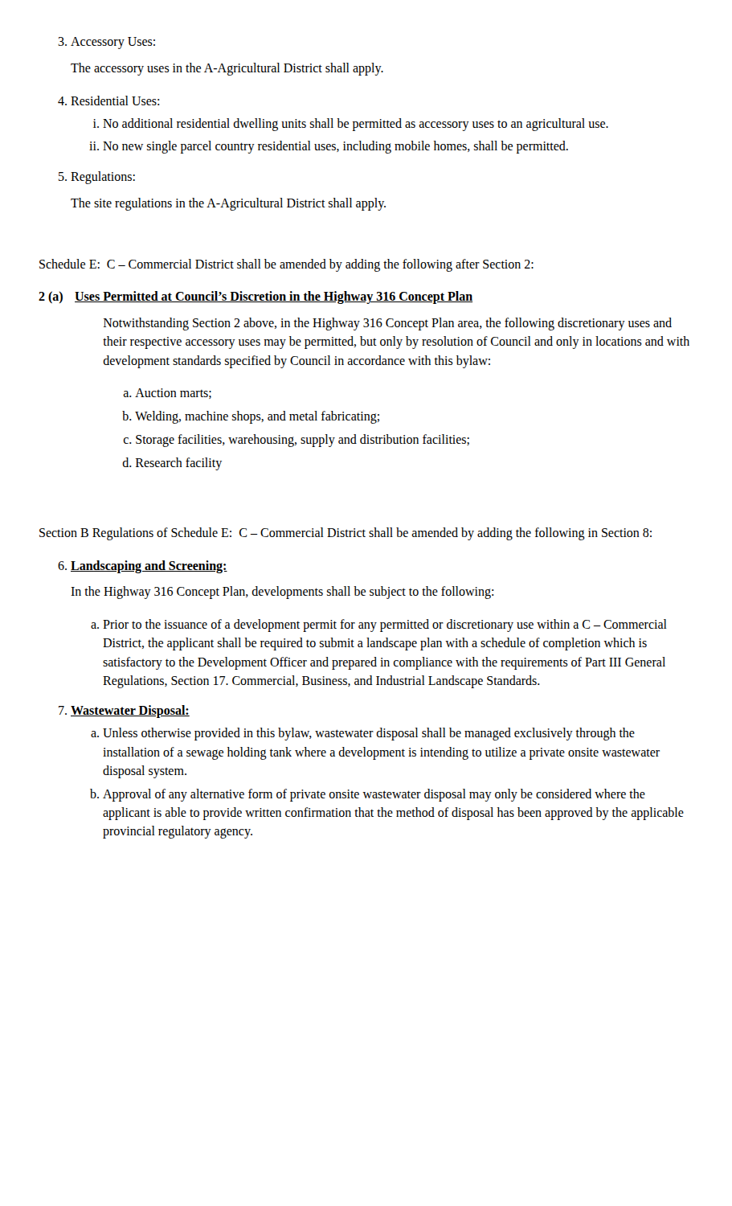Accessory Uses:
The accessory uses in the A-Agricultural District shall apply.
Residential Uses:
No additional residential dwelling units shall be permitted as accessory uses to an agricultural use.
No new single parcel country residential uses, including mobile homes, shall be permitted.
Regulations:
The site regulations in the A-Agricultural District shall apply.
Schedule E: C – Commercial District shall be amended by adding the following after Section 2:
2 (a)
Uses Permitted at Council’s Discretion in the Highway 316 Concept Plan
Notwithstanding Section 2 above, in the Highway 316 Concept Plan area, the following discretionary uses and their respective accessory uses may be permitted, but only by resolution of Council and only in locations and with development standards specified by Council in accordance with this bylaw:
Auction marts;
Welding, machine shops, and metal fabricating;
Storage facilities, warehousing, supply and distribution facilities;
Research facility
Section B Regulations of Schedule E: C – Commercial District shall be amended by adding the following in Section 8:
Landscaping and Screening:
In the Highway 316 Concept Plan, developments shall be subject to the following:
Prior to the issuance of a development permit for any permitted or discretionary use within a C – Commercial District, the applicant shall be required to submit a landscape plan with a schedule of completion which is satisfactory to the Development Officer and prepared in compliance with the requirements of Part III General Regulations, Section 17. Commercial, Business, and Industrial Landscape Standards.
Wastewater Disposal:
Unless otherwise provided in this bylaw, wastewater disposal shall be managed exclusively through the installation of a sewage holding tank where a development is intending to utilize a private onsite wastewater disposal system.
Approval of any alternative form of private onsite wastewater disposal may only be considered where the applicant is able to provide written confirmation that the method of disposal has been approved by the applicable provincial regulatory agency.